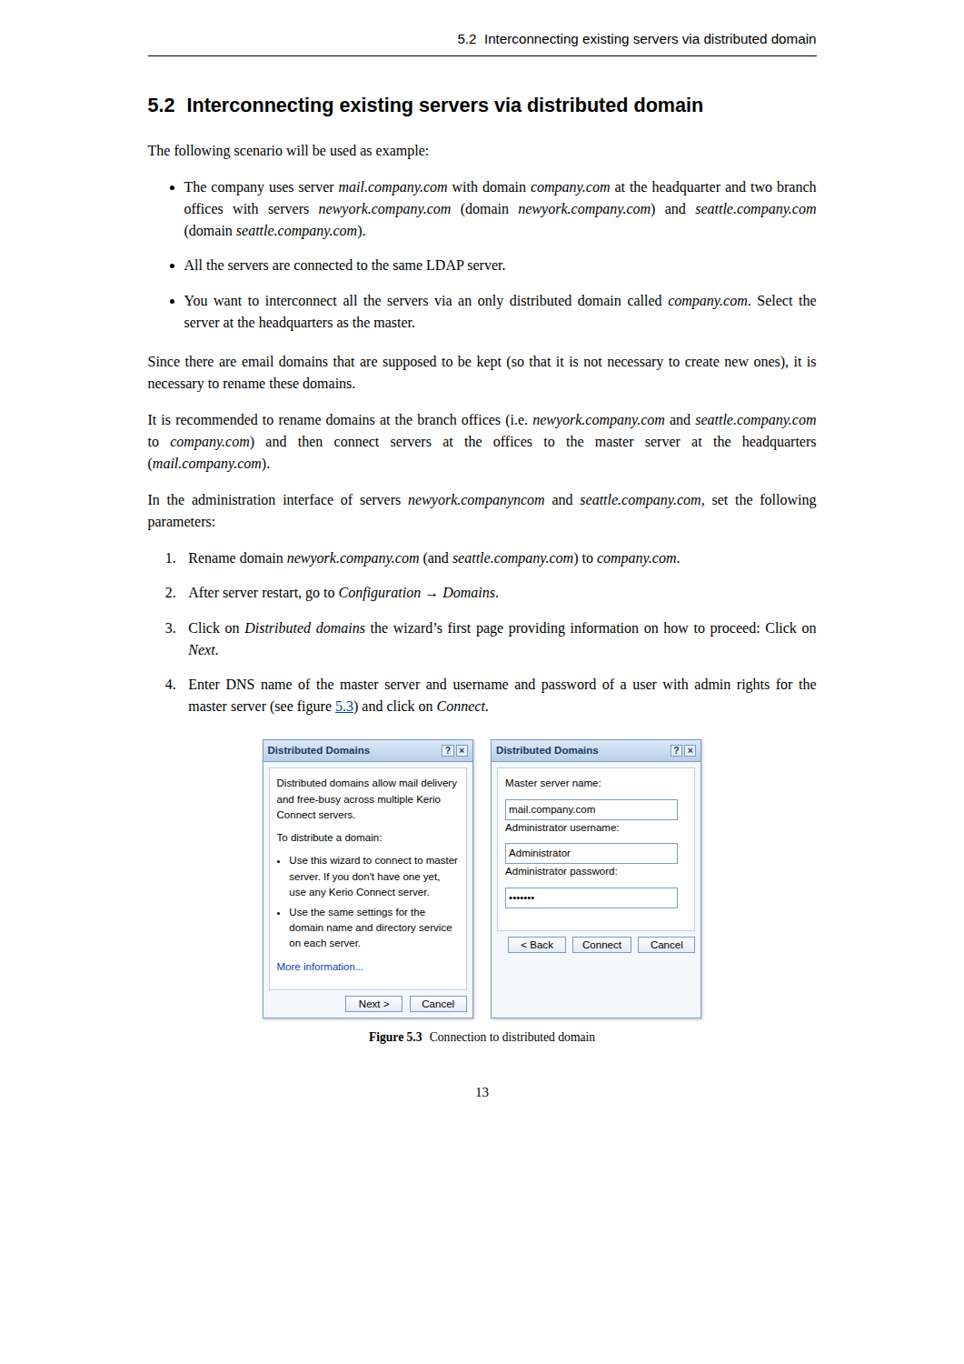5.2 Interconnecting existing servers via distributed domain
5.2 Interconnecting existing servers via distributed domain
The following scenario will be used as example:
The company uses server mail.company.com with domain company.com at the headquarter and two branch offices with servers newyork.company.com (domain newyork.company.com) and seattle.company.com (domain seattle.company.com).
All the servers are connected to the same LDAP server.
You want to interconnect all the servers via an only distributed domain called company.com. Select the server at the headquarters as the master.
Since there are email domains that are supposed to be kept (so that it is not necessary to create new ones), it is necessary to rename these domains.
It is recommended to rename domains at the branch offices (i.e. newyork.company.com and seattle.company.com to company.com) and then connect servers at the offices to the master server at the headquarters (mail.company.com).
In the administration interface of servers newyork.companyncom and seattle.company.com, set the following parameters:
Rename domain newyork.company.com (and seattle.company.com) to company.com.
After server restart, go to Configuration → Domains.
Click on Distributed domains the wizard’s first page providing information on how to proceed: Click on Next.
Enter DNS name of the master server and username and password of a user with admin rights for the master server (see figure 5.3) and click on Connect.
Distributed Domains ?×
Distributed domains allow mail delivery and free-busy across multiple Kerio Connect servers.
To distribute a domain:
Use this wizard to connect to master server. If you don't have one yet, use any Kerio Connect server.
Use the same settings for the domain name and directory service on each server.
More information...
Next > Cancel
Distributed Domains ?×
Master server name:
mail.company.com
Administrator username:
Administrator
Administrator password:
•••••••
< Back Connect Cancel
Figure 5.3 Connection to distributed domain
13